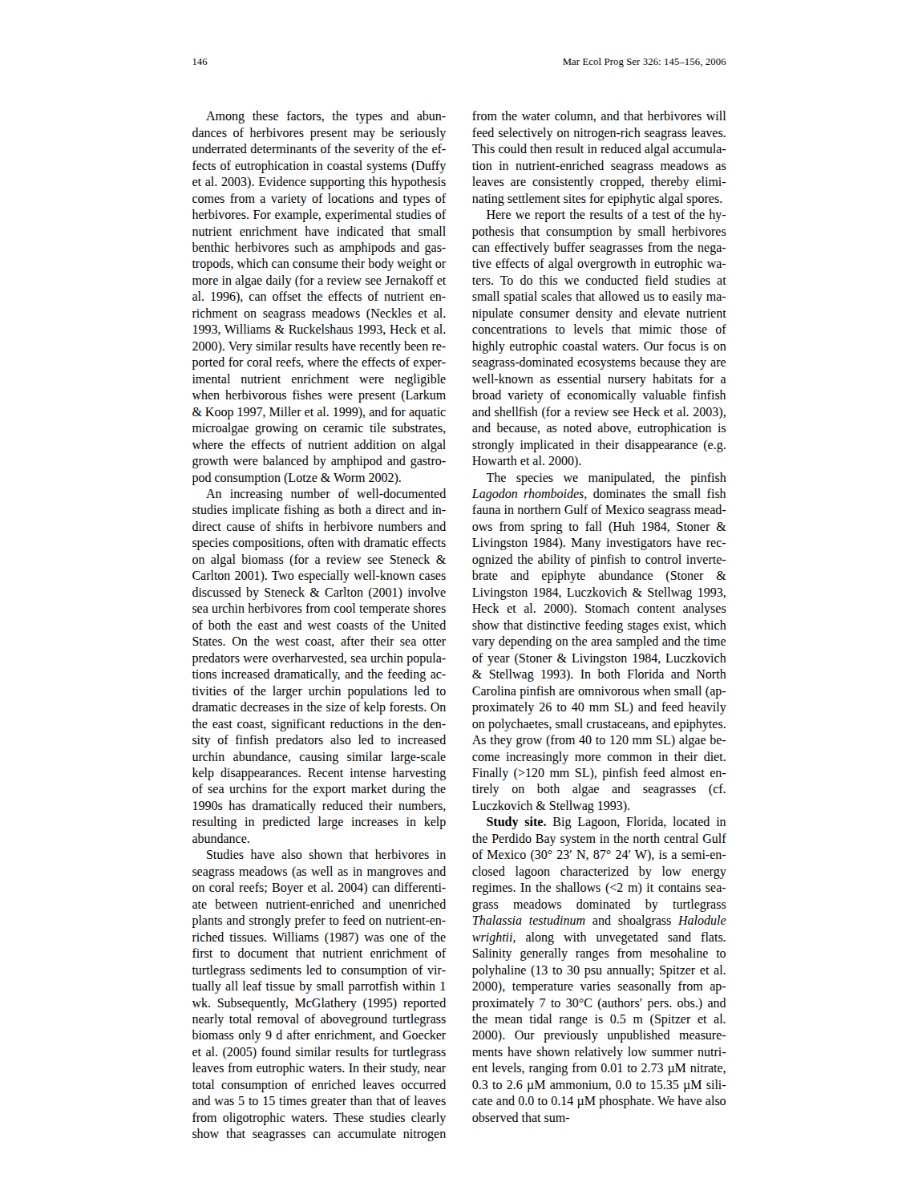146 Mar Ecol Prog Ser 326: 145–156, 2006
Among these factors, the types and abundances of herbivores present may be seriously underrated determinants of the severity of the effects of eutrophication in coastal systems (Duffy et al. 2003). Evidence supporting this hypothesis comes from a variety of locations and types of herbivores. For example, experimental studies of nutrient enrichment have indicated that small benthic herbivores such as amphipods and gastropods, which can consume their body weight or more in algae daily (for a review see Jernakoff et al. 1996), can offset the effects of nutrient enrichment on seagrass meadows (Neckles et al. 1993, Williams & Ruckelshaus 1993, Heck et al. 2000). Very similar results have recently been reported for coral reefs, where the effects of experimental nutrient enrichment were negligible when herbivorous fishes were present (Larkum & Koop 1997, Miller et al. 1999), and for aquatic microalgae growing on ceramic tile substrates, where the effects of nutrient addition on algal growth were balanced by amphipod and gastropod consumption (Lotze & Worm 2002).
An increasing number of well-documented studies implicate fishing as both a direct and indirect cause of shifts in herbivore numbers and species compositions, often with dramatic effects on algal biomass (for a review see Steneck & Carlton 2001). Two especially well-known cases discussed by Steneck & Carlton (2001) involve sea urchin herbivores from cool temperate shores of both the east and west coasts of the United States. On the west coast, after their sea otter predators were overharvested, sea urchin populations increased dramatically, and the feeding activities of the larger urchin populations led to dramatic decreases in the size of kelp forests. On the east coast, significant reductions in the density of finfish predators also led to increased urchin abundance, causing similar large-scale kelp disappearances. Recent intense harvesting of sea urchins for the export market during the 1990s has dramatically reduced their numbers, resulting in predicted large increases in kelp abundance.
Studies have also shown that herbivores in seagrass meadows (as well as in mangroves and on coral reefs; Boyer et al. 2004) can differentiate between nutrient-enriched and unenriched plants and strongly prefer to feed on nutrient-enriched tissues. Williams (1987) was one of the first to document that nutrient enrichment of turtlegrass sediments led to consumption of virtually all leaf tissue by small parrotfish within 1 wk. Subsequently, McGlathery (1995) reported nearly total removal of aboveground turtlegrass biomass only 9 d after enrichment, and Goecker et al. (2005) found similar results for turtlegrass leaves from eutrophic waters. In their study, near total consumption of enriched leaves occurred and was 5 to 15 times greater than that of leaves from oligotrophic waters. These studies clearly show that seagrasses can accumulate nitrogen from the water column, and that herbivores will feed selectively on nitrogen-rich seagrass leaves. This could then result in reduced algal accumulation in nutrient-enriched seagrass meadows as leaves are consistently cropped, thereby eliminating settlement sites for epiphytic algal spores.
Here we report the results of a test of the hypothesis that consumption by small herbivores can effectively buffer seagrasses from the negative effects of algal overgrowth in eutrophic waters. To do this we conducted field studies at small spatial scales that allowed us to easily manipulate consumer density and elevate nutrient concentrations to levels that mimic those of highly eutrophic coastal waters. Our focus is on seagrass-dominated ecosystems because they are well-known as essential nursery habitats for a broad variety of economically valuable finfish and shellfish (for a review see Heck et al. 2003), and because, as noted above, eutrophication is strongly implicated in their disappearance (e.g. Howarth et al. 2000).
The species we manipulated, the pinfish Lagodon rhomboides, dominates the small fish fauna in northern Gulf of Mexico seagrass meadows from spring to fall (Huh 1984, Stoner & Livingston 1984). Many investigators have recognized the ability of pinfish to control invertebrate and epiphyte abundance (Stoner & Livingston 1984, Luczkovich & Stellwag 1993, Heck et al. 2000). Stomach content analyses show that distinctive feeding stages exist, which vary depending on the area sampled and the time of year (Stoner & Livingston 1984, Luczkovich & Stellwag 1993). In both Florida and North Carolina pinfish are omnivorous when small (approximately 26 to 40 mm SL) and feed heavily on polychaetes, small crustaceans, and epiphytes. As they grow (from 40 to 120 mm SL) algae become increasingly more common in their diet. Finally (>120 mm SL), pinfish feed almost entirely on both algae and seagrasses (cf. Luczkovich & Stellwag 1993).
Study site. Big Lagoon, Florida, located in the Perdido Bay system in the north central Gulf of Mexico (30° 23′ N, 87° 24′ W), is a semi-enclosed lagoon characterized by low energy regimes. In the shallows (<2 m) it contains seagrass meadows dominated by turtlegrass Thalassia testudinum and shoalgrass Halodule wrightii, along with unvegetated sand flats. Salinity generally ranges from mesohaline to polyhaline (13 to 30 psu annually; Spitzer et al. 2000), temperature varies seasonally from approximately 7 to 30°C (authors′ pers. obs.) and the mean tidal range is 0.5 m (Spitzer et al. 2000). Our previously unpublished measurements have shown relatively low summer nutrient levels, ranging from 0.01 to 2.73 µM nitrate, 0.3 to 2.6 µM ammonium, 0.0 to 15.35 µM silicate and 0.0 to 0.14 µM phosphate. We have also observed that sum-